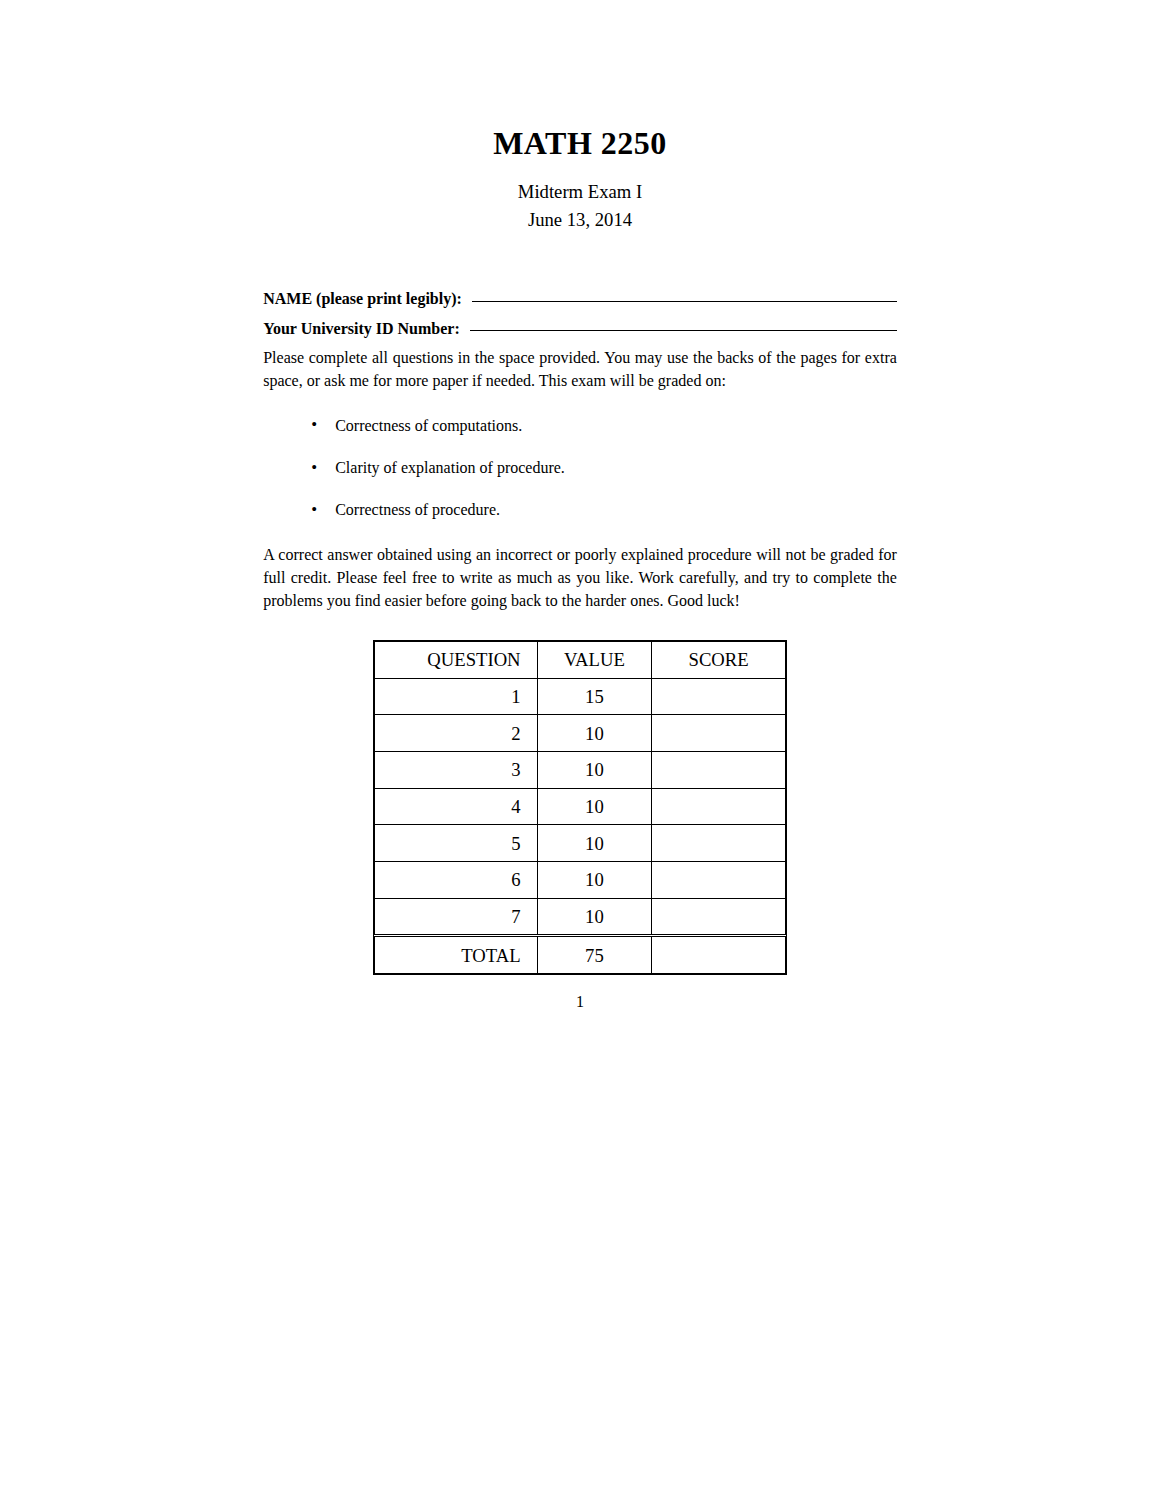MATH 2250
Midterm Exam I
June 13, 2014
NAME (please print legibly):
Your University ID Number:
Please complete all questions in the space provided. You may use the backs of the pages for extra space, or ask me for more paper if needed. This exam will be graded on:
Correctness of computations.
Clarity of explanation of procedure.
Correctness of procedure.
A correct answer obtained using an incorrect or poorly explained procedure will not be graded for full credit. Please feel free to write as much as you like. Work carefully, and try to complete the problems you find easier before going back to the harder ones. Good luck!
| QUESTION | VALUE | SCORE |
| --- | --- | --- |
| 1 | 15 | |
| 2 | 10 | |
| 3 | 10 | |
| 4 | 10 | |
| 5 | 10 | |
| 6 | 10 | |
| 7 | 10 | |
| TOTAL | 75 | |
1